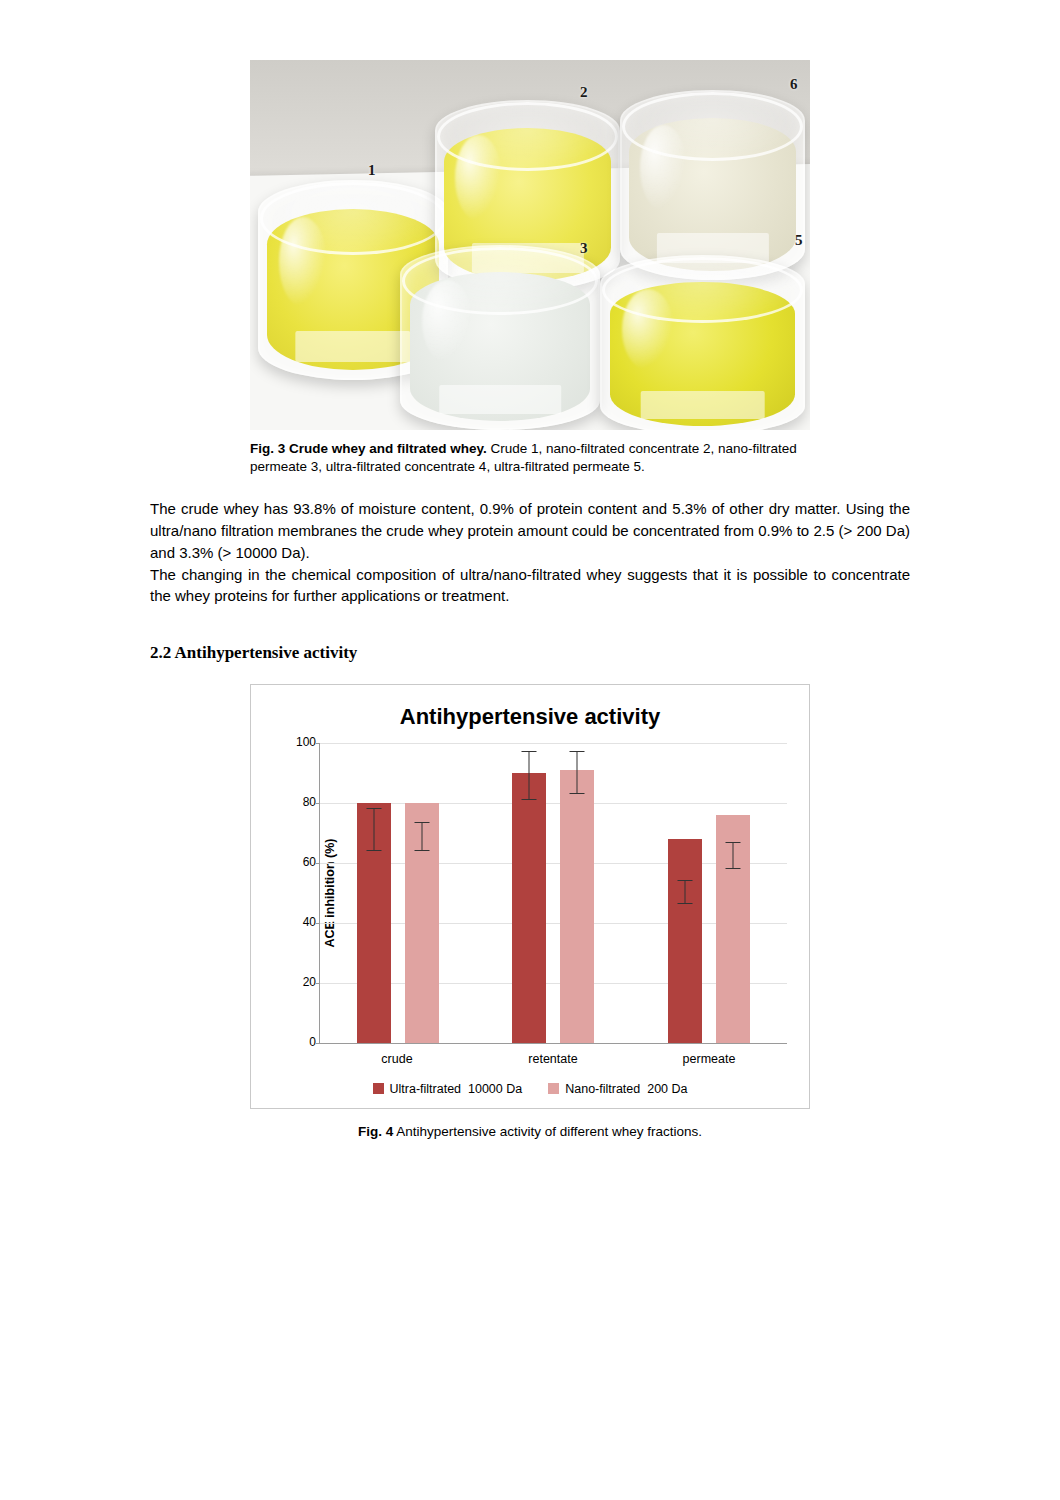1 2 6 3 5
Fig. 3 Crude whey and filtrated whey. Crude 1, nano-filtrated concentrate 2, nano-filtrated permeate 3, ultra-filtrated concentrate 4, ultra-filtrated permeate 5.
The crude whey has 93.8% of moisture content, 0.9% of protein content and 5.3% of other dry matter. Using the ultra/nano filtration membranes the crude whey protein amount could be concentrated from 0.9% to 2.5 (> 200 Da) and 3.3% (> 10000 Da).
The changing in the chemical composition of ultra/nano-filtrated whey suggests that it is possible to concentrate the whey proteins for further applications or treatment.
2.2 Antihypertensive activity
Antihypertensive activity
ACE inhibition (%)
100
80
60
40
20
0
crude retentate permeate
Ultra-filtrated 10000 Da Nano-filtrated 200 Da
Fig. 4 Antihypertensive activity of different whey fractions.